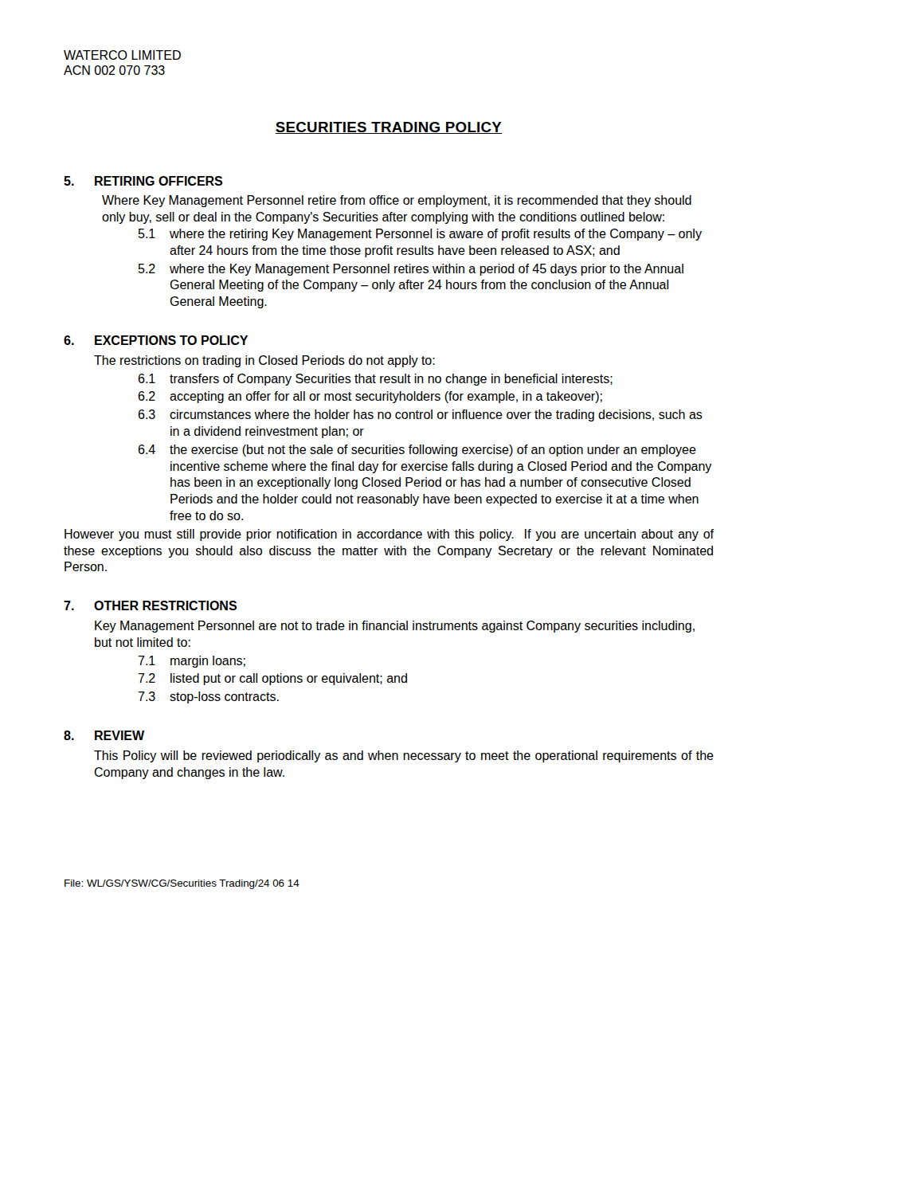WATERCO LIMITED
ACN 002 070 733
SECURITIES TRADING POLICY
5. RETIRING OFFICERS
Where Key Management Personnel retire from office or employment, it is recommended that they should only buy, sell or deal in the Company's Securities after complying with the conditions outlined below:
5.1 where the retiring Key Management Personnel is aware of profit results of the Company – only after 24 hours from the time those profit results have been released to ASX; and
5.2 where the Key Management Personnel retires within a period of 45 days prior to the Annual General Meeting of the Company – only after 24 hours from the conclusion of the Annual General Meeting.
6. EXCEPTIONS TO POLICY
The restrictions on trading in Closed Periods do not apply to:
6.1 transfers of Company Securities that result in no change in beneficial interests;
6.2 accepting an offer for all or most securityholders (for example, in a takeover);
6.3 circumstances where the holder has no control or influence over the trading decisions, such as in a dividend reinvestment plan; or
6.4 the exercise (but not the sale of securities following exercise) of an option under an employee incentive scheme where the final day for exercise falls during a Closed Period and the Company has been in an exceptionally long Closed Period or has had a number of consecutive Closed Periods and the holder could not reasonably have been expected to exercise it at a time when free to do so.
However you must still provide prior notification in accordance with this policy. If you are uncertain about any of these exceptions you should also discuss the matter with the Company Secretary or the relevant Nominated Person.
7. OTHER RESTRICTIONS
Key Management Personnel are not to trade in financial instruments against Company securities including, but not limited to:
7.1 margin loans;
7.2 listed put or call options or equivalent; and
7.3 stop-loss contracts.
8. REVIEW
This Policy will be reviewed periodically as and when necessary to meet the operational requirements of the Company and changes in the law.
File: WL/GS/YSW/CG/Securities Trading/24 06 14